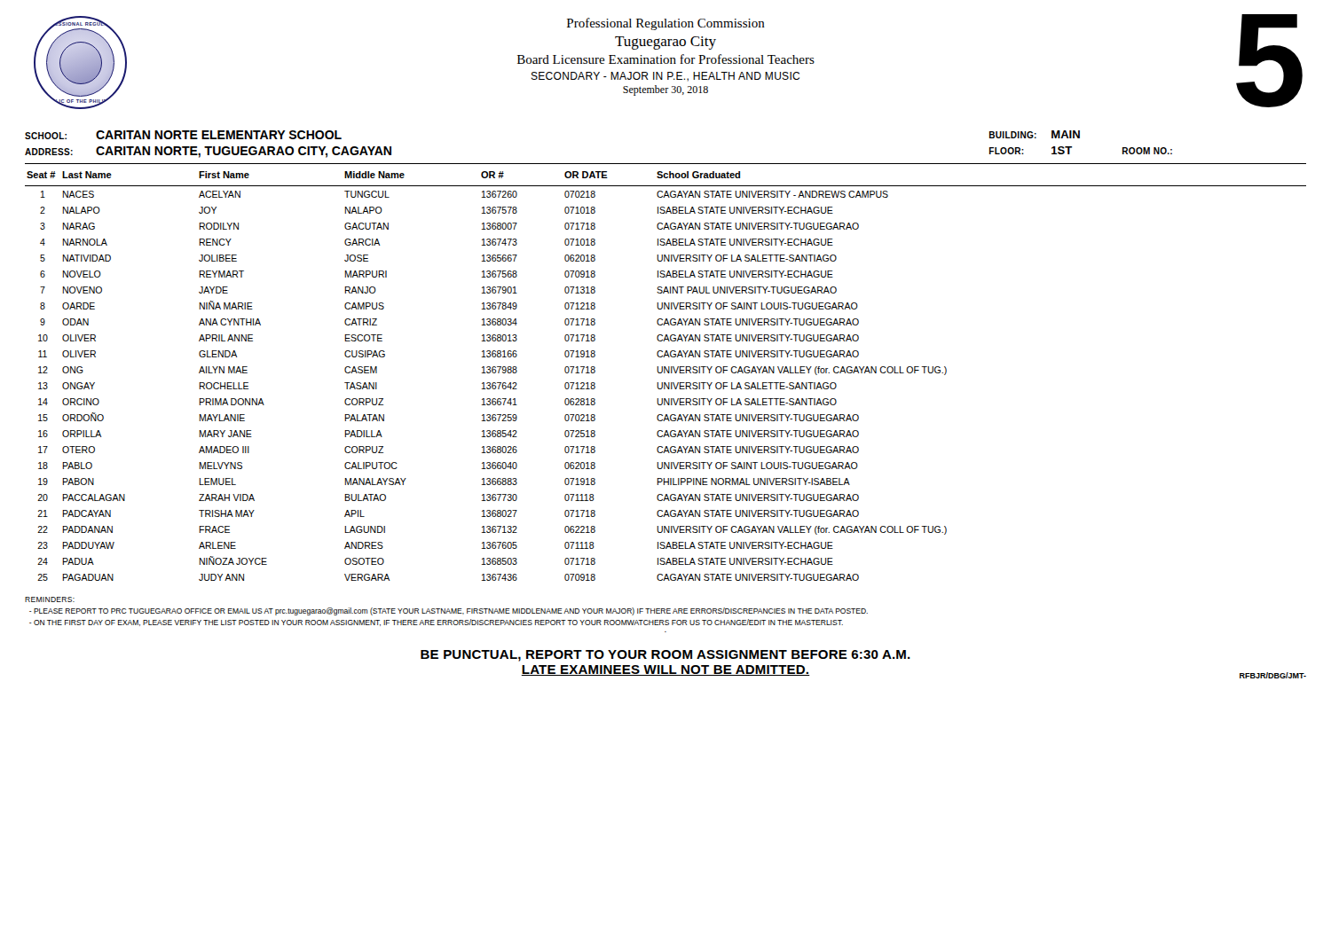5
PROFESSIONAL REGULATION
REPUBLIC OF THE PHILIPPINES
Professional Regulation Commission
Tuguegarao City
Board Licensure Examination for Professional Teachers
SECONDARY - MAJOR IN P.E., HEALTH AND MUSIC
September 30, 2018
SCHOOL:
CARITAN NORTE ELEMENTARY SCHOOL
ADDRESS:
CARITAN NORTE, TUGUEGARAO CITY, CAGAYAN
BUILDING:
MAIN
FLOOR:
1ST
ROOM NO.:
| Seat # | Last Name | First Name | Middle Name | OR # | OR DATE | School Graduated |
| --- | --- | --- | --- | --- | --- | --- |
| 1 | NACES | ACELYAN | TUNGCUL | 1367260 | 070218 | CAGAYAN STATE UNIVERSITY - ANDREWS CAMPUS |
| 2 | NALAPO | JOY | NALAPO | 1367578 | 071018 | ISABELA STATE UNIVERSITY-ECHAGUE |
| 3 | NARAG | RODILYN | GACUTAN | 1368007 | 071718 | CAGAYAN STATE UNIVERSITY-TUGUEGARAO |
| 4 | NARNOLA | RENCY | GARCIA | 1367473 | 071018 | ISABELA STATE UNIVERSITY-ECHAGUE |
| 5 | NATIVIDAD | JOLIBEE | JOSE | 1365667 | 062018 | UNIVERSITY OF LA SALETTE-SANTIAGO |
| 6 | NOVELO | REYMART | MARPURI | 1367568 | 070918 | ISABELA STATE UNIVERSITY-ECHAGUE |
| 7 | NOVENO | JAYDE | RANJO | 1367901 | 071318 | SAINT PAUL UNIVERSITY-TUGUEGARAO |
| 8 | OARDE | NIÑA MARIE | CAMPUS | 1367849 | 071218 | UNIVERSITY OF SAINT LOUIS-TUGUEGARAO |
| 9 | ODAN | ANA CYNTHIA | CATRIZ | 1368034 | 071718 | CAGAYAN STATE UNIVERSITY-TUGUEGARAO |
| 10 | OLIVER | APRIL ANNE | ESCOTE | 1368013 | 071718 | CAGAYAN STATE UNIVERSITY-TUGUEGARAO |
| 11 | OLIVER | GLENDA | CUSIPAG | 1368166 | 071918 | CAGAYAN STATE UNIVERSITY-TUGUEGARAO |
| 12 | ONG | AILYN MAE | CASEM | 1367988 | 071718 | UNIVERSITY OF CAGAYAN VALLEY (for. CAGAYAN COLL OF TUG.) |
| 13 | ONGAY | ROCHELLE | TASANI | 1367642 | 071218 | UNIVERSITY OF LA SALETTE-SANTIAGO |
| 14 | ORCINO | PRIMA DONNA | CORPUZ | 1366741 | 062818 | UNIVERSITY OF LA SALETTE-SANTIAGO |
| 15 | ORDOÑO | MAYLANIE | PALATAN | 1367259 | 070218 | CAGAYAN STATE UNIVERSITY-TUGUEGARAO |
| 16 | ORPILLA | MARY JANE | PADILLA | 1368542 | 072518 | CAGAYAN STATE UNIVERSITY-TUGUEGARAO |
| 17 | OTERO | AMADEO III | CORPUZ | 1368026 | 071718 | CAGAYAN STATE UNIVERSITY-TUGUEGARAO |
| 18 | PABLO | MELVYNS | CALIPUTOC | 1366040 | 062018 | UNIVERSITY OF SAINT LOUIS-TUGUEGARAO |
| 19 | PABON | LEMUEL | MANALAYSAY | 1366883 | 071918 | PHILIPPINE NORMAL UNIVERSITY-ISABELA |
| 20 | PACCALAGAN | ZARAH VIDA | BULATAO | 1367730 | 071118 | CAGAYAN STATE UNIVERSITY-TUGUEGARAO |
| 21 | PADCAYAN | TRISHA MAY | APIL | 1368027 | 071718 | CAGAYAN STATE UNIVERSITY-TUGUEGARAO |
| 22 | PADDANAN | FRACE | LAGUNDI | 1367132 | 062218 | UNIVERSITY OF CAGAYAN VALLEY (for. CAGAYAN COLL OF TUG.) |
| 23 | PADDUYAW | ARLENE | ANDRES | 1367605 | 071118 | ISABELA STATE UNIVERSITY-ECHAGUE |
| 24 | PADUA | NIÑOZA JOYCE | OSOTEO | 1368503 | 071718 | ISABELA STATE UNIVERSITY-ECHAGUE |
| 25 | PAGADUAN | JUDY ANN | VERGARA | 1367436 | 070918 | CAGAYAN STATE UNIVERSITY-TUGUEGARAO |
REMINDERS:
- PLEASE REPORT TO PRC TUGUEGARAO OFFICE OR EMAIL US AT prc.tuguegarao@gmail.com (STATE YOUR LASTNAME, FIRSTNAME MIDDLENAME AND YOUR MAJOR) IF THERE ARE ERRORS/DISCREPANCIES IN THE DATA POSTED.
- ON THE FIRST DAY OF EXAM, PLEASE VERIFY THE LIST POSTED IN YOUR ROOM ASSIGNMENT, IF THERE ARE ERRORS/DISCREPANCIES REPORT TO YOUR ROOMWATCHERS FOR US TO CHANGE/EDIT IN THE MASTERLIST.
.
BE PUNCTUAL, REPORT TO YOUR ROOM ASSIGNMENT BEFORE 6:30 A.M.
LATE EXAMINEES WILL NOT BE ADMITTED.
RFBJR/DBG/JMT-